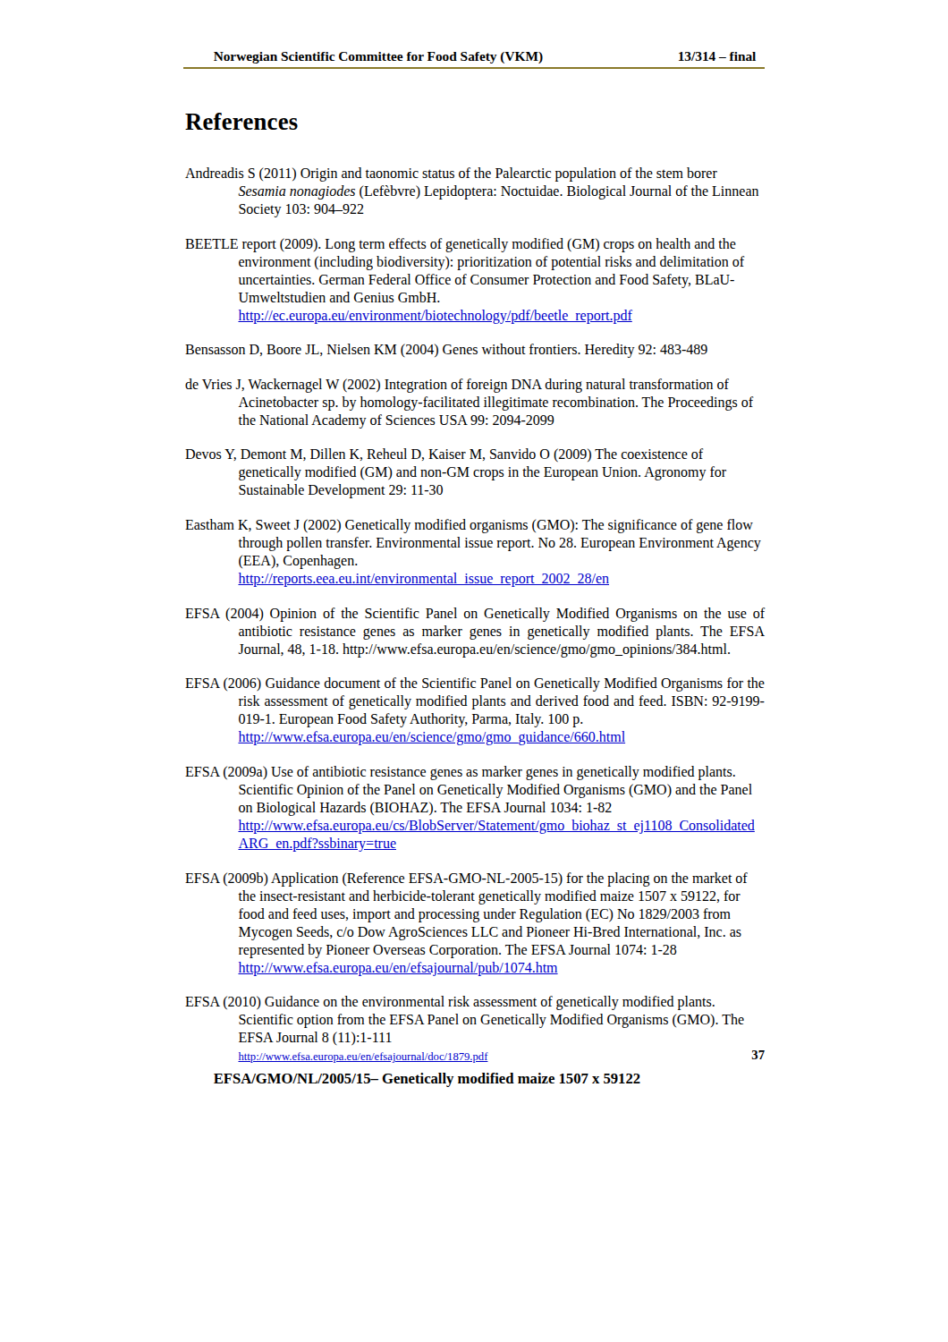Norwegian Scientific Committee for Food Safety (VKM) 13/314 – final
References
Andreadis S (2011) Origin and taonomic status of the Palearctic population of the stem borer Sesamia nonagiodes (Lefèbvre) Lepidoptera: Noctuidae. Biological Journal of the Linnean Society 103: 904–922
BEETLE report (2009). Long term effects of genetically modified (GM) crops on health and the environment (including biodiversity): prioritization of potential risks and delimitation of uncertainties. German Federal Office of Consumer Protection and Food Safety, BLaU-Umweltstudien and Genius GmbH.
http://ec.europa.eu/environment/biotechnology/pdf/beetle_report.pdf
Bensasson D, Boore JL, Nielsen KM (2004) Genes without frontiers. Heredity 92: 483-489
de Vries J, Wackernagel W (2002) Integration of foreign DNA during natural transformation of Acinetobacter sp. by homology-facilitated illegitimate recombination. The Proceedings of the National Academy of Sciences USA 99: 2094-2099
Devos Y, Demont M, Dillen K, Reheul D, Kaiser M, Sanvido O (2009) The coexistence of genetically modified (GM) and non-GM crops in the European Union. Agronomy for Sustainable Development 29: 11-30
Eastham K, Sweet J (2002) Genetically modified organisms (GMO): The significance of gene flow through pollen transfer. Environmental issue report. No 28. European Environment Agency (EEA), Copenhagen.
http://reports.eea.eu.int/environmental_issue_report_2002_28/en
EFSA (2004) Opinion of the Scientific Panel on Genetically Modified Organisms on the use of antibiotic resistance genes as marker genes in genetically modified plants. The EFSA Journal, 48, 1-18. http://www.efsa.europa.eu/en/science/gmo/gmo_opinions/384.html.
EFSA (2006) Guidance document of the Scientific Panel on Genetically Modified Organisms for the risk assessment of genetically modified plants and derived food and feed. ISBN: 92-9199-019-1. European Food Safety Authority, Parma, Italy. 100 p.
http://www.efsa.europa.eu/en/science/gmo/gmo_guidance/660.html
EFSA (2009a) Use of antibiotic resistance genes as marker genes in genetically modified plants. Scientific Opinion of the Panel on Genetically Modified Organisms (GMO) and the Panel on Biological Hazards (BIOHAZ). The EFSA Journal 1034: 1-82
http://www.efsa.europa.eu/cs/BlobServer/Statement/gmo_biohaz_st_ej1108_ConsolidatedARG_en.pdf?ssbinary=true
EFSA (2009b) Application (Reference EFSA-GMO-NL-2005-15) for the placing on the market of the insect-resistant and herbicide-tolerant genetically modified maize 1507 x 59122, for food and feed uses, import and processing under Regulation (EC) No 1829/2003 from Mycogen Seeds, c/o Dow AgroSciences LLC and Pioneer Hi-Bred International, Inc. as represented by Pioneer Overseas Corporation. The EFSA Journal 1074: 1-28
http://www.efsa.europa.eu/en/efsajournal/pub/1074.htm
EFSA (2010) Guidance on the environmental risk assessment of genetically modified plants. Scientific option from the EFSA Panel on Genetically Modified Organisms (GMO). The EFSA Journal 8 (11):1-111
http://www.efsa.europa.eu/en/efsajournal/doc/1879.pdf
37
EFSA/GMO/NL/2005/15– Genetically modified maize 1507 x 59122